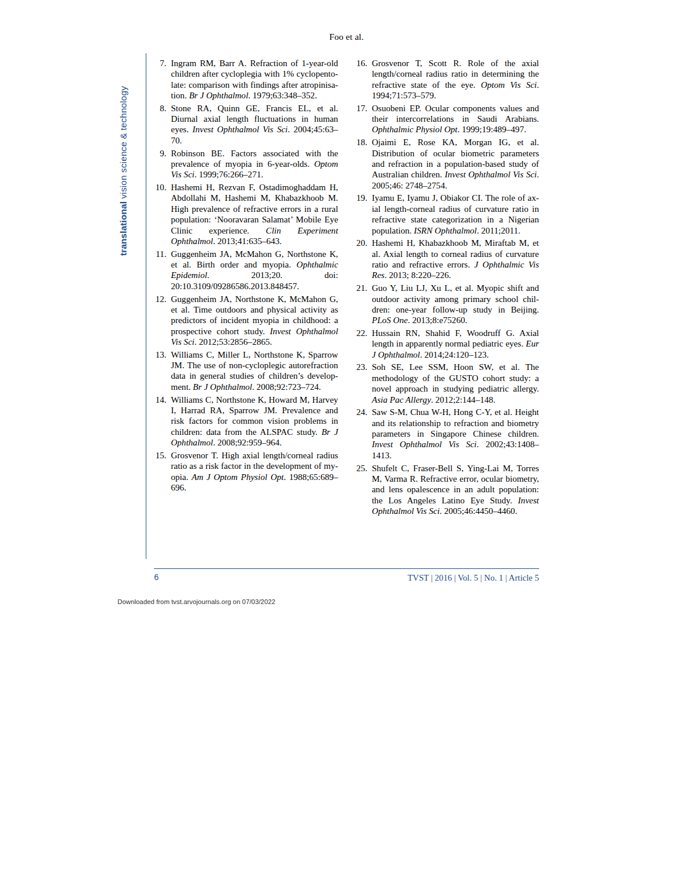translational vision science & technology
Foo et al.
7. Ingram RM, Barr A. Refraction of 1-year-old children after cycloplegia with 1% cyclopentolate: comparison with findings after atropinisation. Br J Ophthalmol. 1979;63:348–352.
8. Stone RA, Quinn GE, Francis EL, et al. Diurnal axial length fluctuations in human eyes. Invest Ophthalmol Vis Sci. 2004;45:63–70.
9. Robinson BE. Factors associated with the prevalence of myopia in 6-year-olds. Optom Vis Sci. 1999;76:266–271.
10. Hashemi H, Rezvan F, Ostadimoghaddam H, Abdollahi M, Hashemi M, Khabazkhoob M. High prevalence of refractive errors in a rural population: ‘Nooravaran Salamat’ Mobile Eye Clinic experience. Clin Experiment Ophthalmol. 2013;41:635–643.
11. Guggenheim JA, McMahon G, Northstone K, et al. Birth order and myopia. Ophthalmic Epidemiol. 2013;20. doi: 20:10.3109/09286586.2013.848457.
12. Guggenheim JA, Northstone K, McMahon G, et al. Time outdoors and physical activity as predictors of incident myopia in childhood: a prospective cohort study. Invest Ophthalmol Vis Sci. 2012;53:2856–2865.
13. Williams C, Miller L, Northstone K, Sparrow JM. The use of non-cycloplegic autorefraction data in general studies of children’s development. Br J Ophthalmol. 2008;92:723–724.
14. Williams C, Northstone K, Howard M, Harvey I, Harrad RA, Sparrow JM. Prevalence and risk factors for common vision problems in children: data from the ALSPAC study. Br J Ophthalmol. 2008;92:959–964.
15. Grosvenor T. High axial length/corneal radius ratio as a risk factor in the development of myopia. Am J Optom Physiol Opt. 1988;65:689–696.
16. Grosvenor T, Scott R. Role of the axial length/corneal radius ratio in determining the refractive state of the eye. Optom Vis Sci. 1994;71:573–579.
17. Osuobeni EP. Ocular components values and their intercorrelations in Saudi Arabians. Ophthalmic Physiol Opt. 1999;19:489–497.
18. Ojaimi E, Rose KA, Morgan IG, et al. Distribution of ocular biometric parameters and refraction in a population-based study of Australian children. Invest Ophthalmol Vis Sci. 2005;46: 2748–2754.
19. Iyamu E, Iyamu J, Obiakor CI. The role of axial length-corneal radius of curvature ratio in refractive state categorization in a Nigerian population. ISRN Ophthalmol. 2011;2011.
20. Hashemi H, Khabazkhoob M, Miraftab M, et al. Axial length to corneal radius of curvature ratio and refractive errors. J Ophthalmic Vis Res. 2013; 8:220–226.
21. Guo Y, Liu LJ, Xu L, et al. Myopic shift and outdoor activity among primary school children: one-year follow-up study in Beijing. PLoS One. 2013;8:e75260.
22. Hussain RN, Shahid F, Woodruff G. Axial length in apparently normal pediatric eyes. Eur J Ophthalmol. 2014;24:120–123.
23. Soh SE, Lee SSM, Hoon SW, et al. The methodology of the GUSTO cohort study: a novel approach in studying pediatric allergy. Asia Pac Allergy. 2012;2:144–148.
24. Saw S-M, Chua W-H, Hong C-Y, et al. Height and its relationship to refraction and biometry parameters in Singapore Chinese children. Invest Ophthalmol Vis Sci. 2002;43:1408–1413.
25. Shufelt C, Fraser-Bell S, Ying-Lai M, Torres M, Varma R. Refractive error, ocular biometry, and lens opalescence in an adult population: the Los Angeles Latino Eye Study. Invest Ophthalmol Vis Sci. 2005;46:4450–4460.
6
TVST | 2016 | Vol. 5 | No. 1 | Article 5
Downloaded from tvst.arvojournals.org on 07/03/2022